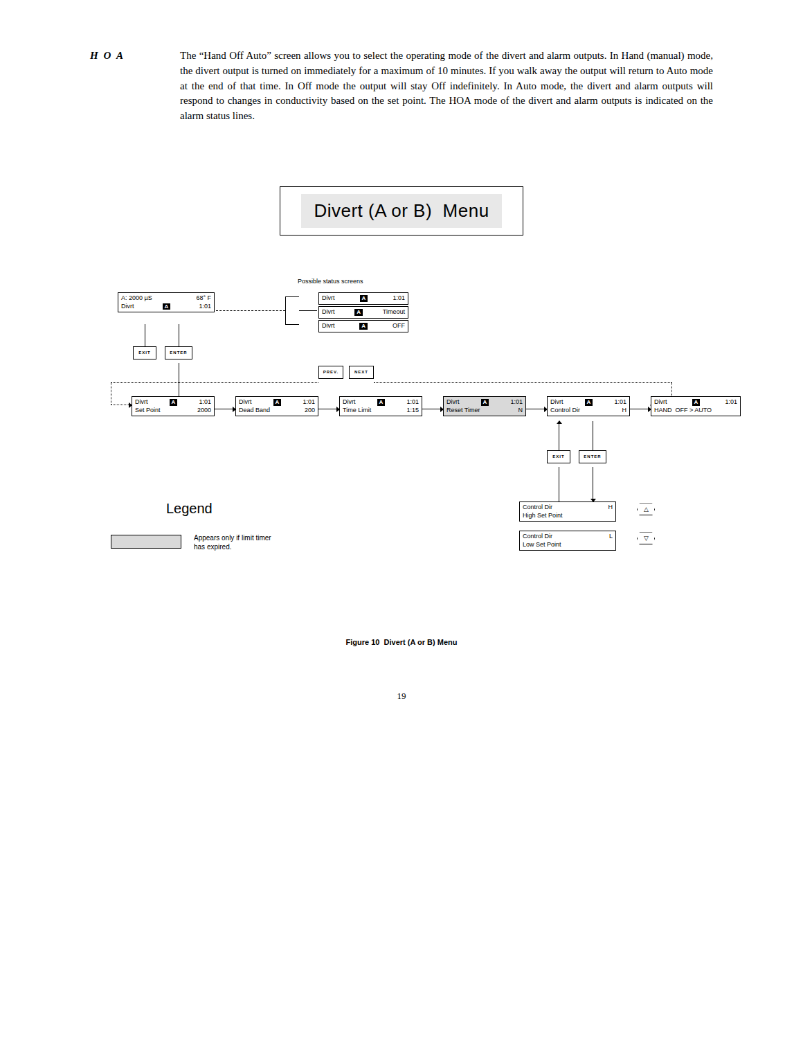H O A
The “Hand Off Auto” screen allows you to select the operating mode of the divert and alarm outputs. In Hand (manual) mode, the divert output is turned on immediately for a maximum of 10 minutes. If you walk away the output will return to Auto mode at the end of that time. In Off mode the output will stay Off indefinitely. In Auto mode, the divert and alarm outputs will respond to changes in conductivity based on the set point. The HOA mode of the divert and alarm outputs is indicated on the alarm status lines.
Divert (A or B) Menu
Possible status screens
Divrt A 1:01
Divrt ATimeout
Divrt AOFF
A: 2000 µS 68° F
Divrt A 1:01
EXIT
ENTER
PREV.
NEXT
Divrt A 1:01
Set Point 2000
Divrt A 1:01
Dead Band 200
Divrt A 1:01
Time Limit 1:15
Divrt A 1:01
Reset Timer N
Divrt A 1:01
Control Dir H
Divrt A 1:01
HAND OFF > AUTO
EXIT
ENTER
Control Dir H
High Set Point
Control Dir L
Low Set Point
△
▽
Legend
Appears only if limit timer
has expired.
Figure 10 Divert (A or B) Menu
19